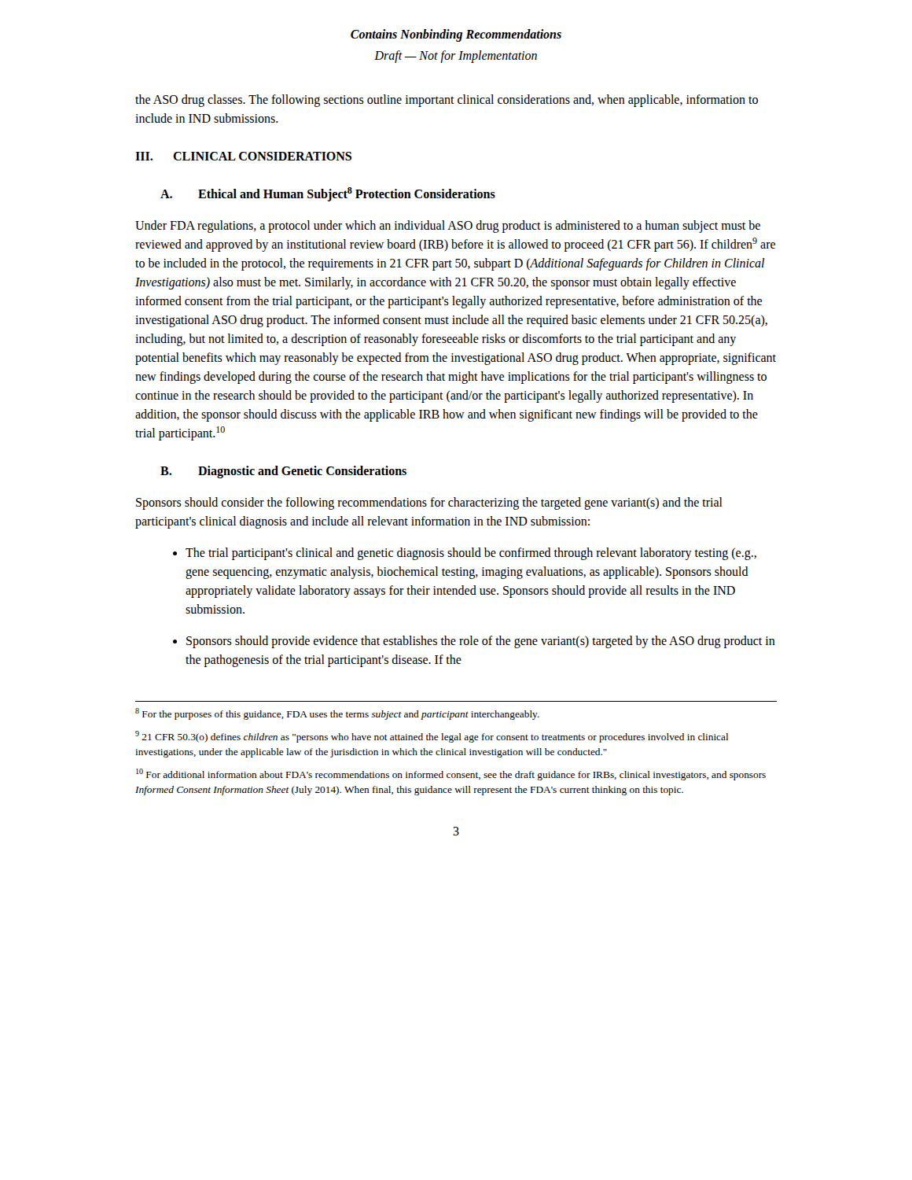Contains Nonbinding Recommendations
Draft — Not for Implementation
the ASO drug classes. The following sections outline important clinical considerations and, when applicable, information to include in IND submissions.
III. CLINICAL CONSIDERATIONS
A. Ethical and Human Subject8 Protection Considerations
Under FDA regulations, a protocol under which an individual ASO drug product is administered to a human subject must be reviewed and approved by an institutional review board (IRB) before it is allowed to proceed (21 CFR part 56). If children9 are to be included in the protocol, the requirements in 21 CFR part 50, subpart D (Additional Safeguards for Children in Clinical Investigations) also must be met. Similarly, in accordance with 21 CFR 50.20, the sponsor must obtain legally effective informed consent from the trial participant, or the participant's legally authorized representative, before administration of the investigational ASO drug product. The informed consent must include all the required basic elements under 21 CFR 50.25(a), including, but not limited to, a description of reasonably foreseeable risks or discomforts to the trial participant and any potential benefits which may reasonably be expected from the investigational ASO drug product. When appropriate, significant new findings developed during the course of the research that might have implications for the trial participant's willingness to continue in the research should be provided to the participant (and/or the participant's legally authorized representative). In addition, the sponsor should discuss with the applicable IRB how and when significant new findings will be provided to the trial participant.10
B. Diagnostic and Genetic Considerations
Sponsors should consider the following recommendations for characterizing the targeted gene variant(s) and the trial participant's clinical diagnosis and include all relevant information in the IND submission:
The trial participant's clinical and genetic diagnosis should be confirmed through relevant laboratory testing (e.g., gene sequencing, enzymatic analysis, biochemical testing, imaging evaluations, as applicable). Sponsors should appropriately validate laboratory assays for their intended use. Sponsors should provide all results in the IND submission.
Sponsors should provide evidence that establishes the role of the gene variant(s) targeted by the ASO drug product in the pathogenesis of the trial participant's disease. If the
8 For the purposes of this guidance, FDA uses the terms subject and participant interchangeably.
9 21 CFR 50.3(o) defines children as "persons who have not attained the legal age for consent to treatments or procedures involved in clinical investigations, under the applicable law of the jurisdiction in which the clinical investigation will be conducted."
10 For additional information about FDA's recommendations on informed consent, see the draft guidance for IRBs, clinical investigators, and sponsors Informed Consent Information Sheet (July 2014). When final, this guidance will represent the FDA's current thinking on this topic.
3